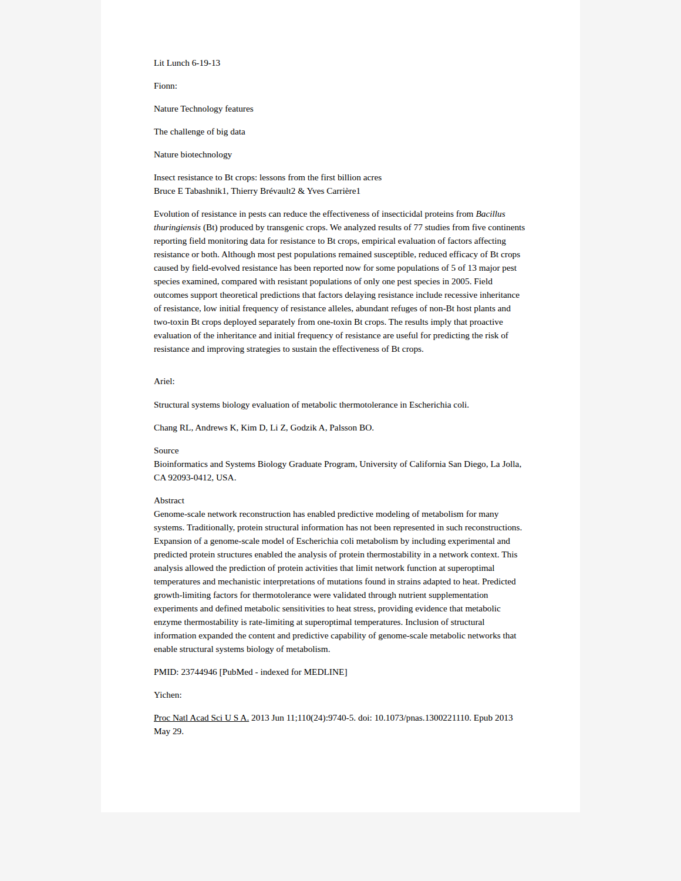Lit Lunch 6-19-13
Fionn:
Nature Technology features
The challenge of big data
Nature biotechnology
Insect resistance to Bt crops: lessons from the first billion acres
Bruce E Tabashnik1, Thierry Brévault2 & Yves Carrière1
Evolution of resistance in pests can reduce the effectiveness of insecticidal proteins from Bacillus thuringiensis (Bt) produced by transgenic crops. We analyzed results of 77 studies from five continents reporting field monitoring data for resistance to Bt crops, empirical evaluation of factors affecting resistance or both. Although most pest populations remained susceptible, reduced efficacy of Bt crops caused by field-evolved resistance has been reported now for some populations of 5 of 13 major pest species examined, compared with resistant populations of only one pest species in 2005. Field outcomes support theoretical predictions that factors delaying resistance include recessive inheritance of resistance, low initial frequency of resistance alleles, abundant refuges of non-Bt host plants and two-toxin Bt crops deployed separately from one-toxin Bt crops. The results imply that proactive evaluation of the inheritance and initial frequency of resistance are useful for predicting the risk of resistance and improving strategies to sustain the effectiveness of Bt crops.
Ariel:
Structural systems biology evaluation of metabolic thermotolerance in Escherichia coli.
Chang RL, Andrews K, Kim D, Li Z, Godzik A, Palsson BO.
Source
Bioinformatics and Systems Biology Graduate Program, University of California San Diego, La Jolla, CA 92093-0412, USA.
Abstract
Genome-scale network reconstruction has enabled predictive modeling of metabolism for many systems. Traditionally, protein structural information has not been represented in such reconstructions. Expansion of a genome-scale model of Escherichia coli metabolism by including experimental and predicted protein structures enabled the analysis of protein thermostability in a network context. This analysis allowed the prediction of protein activities that limit network function at superoptimal temperatures and mechanistic interpretations of mutations found in strains adapted to heat. Predicted growth-limiting factors for thermotolerance were validated through nutrient supplementation experiments and defined metabolic sensitivities to heat stress, providing evidence that metabolic enzyme thermostability is rate-limiting at superoptimal temperatures. Inclusion of structural information expanded the content and predictive capability of genome-scale metabolic networks that enable structural systems biology of metabolism.
PMID: 23744946 [PubMed - indexed for MEDLINE]
Yichen:
Proc Natl Acad Sci U S A. 2013 Jun 11;110(24):9740-5. doi: 10.1073/pnas.1300221110. Epub 2013 May 29.